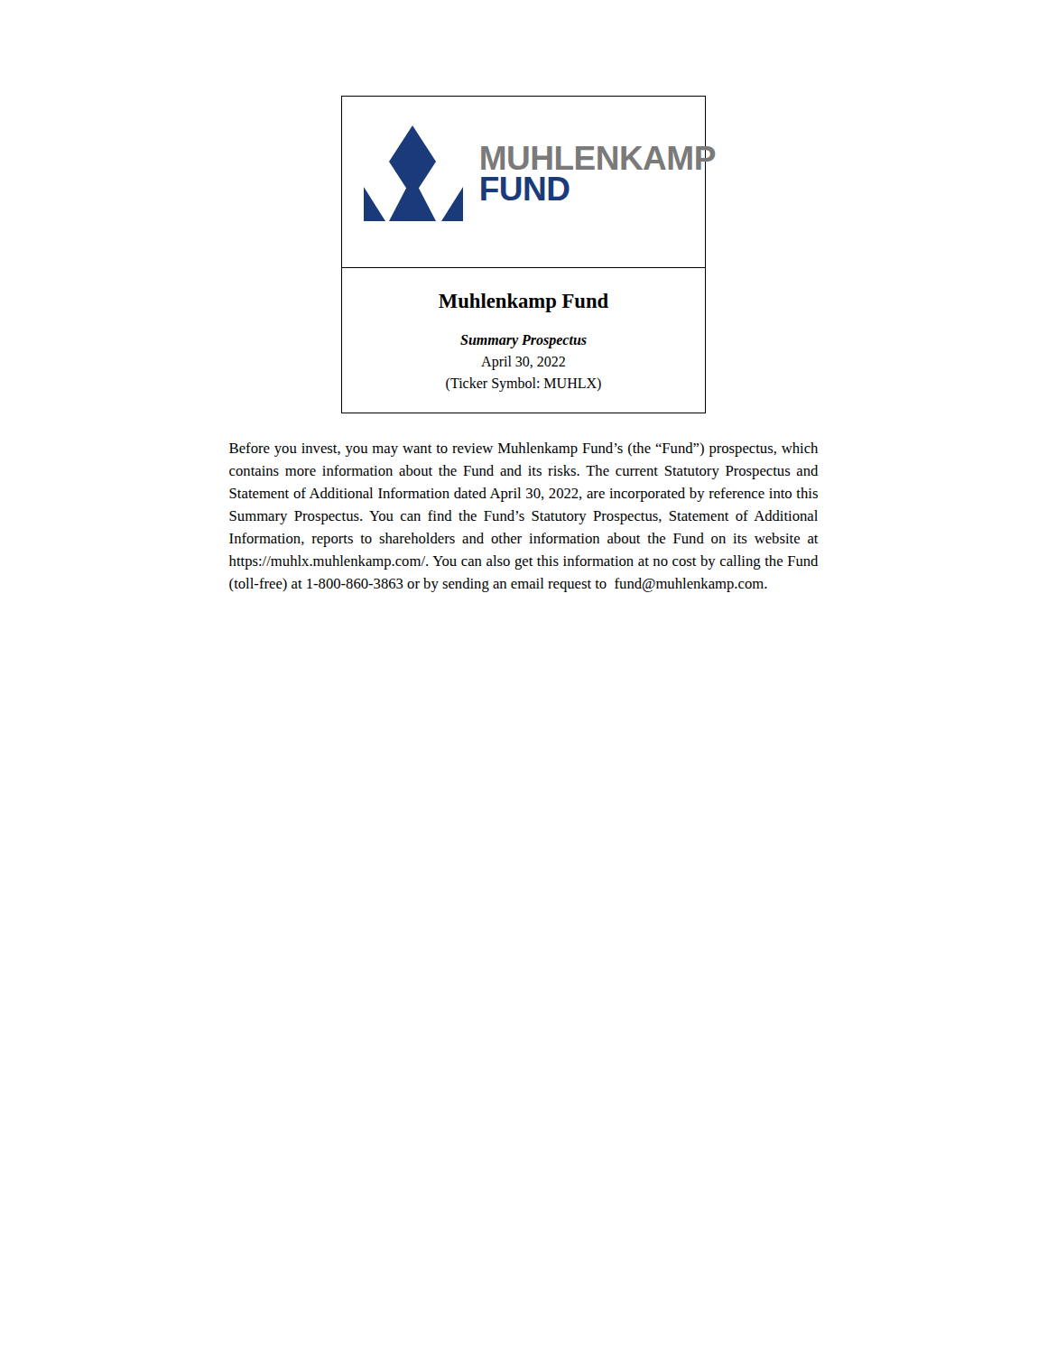MUHLENKAMP FUND
Muhlenkamp Fund
Summary Prospectus
April 30, 2022
(Ticker Symbol: MUHLX)
Before you invest, you may want to review Muhlenkamp Fund’s (the “Fund”) prospectus, which contains more information about the Fund and its risks. The current Statutory Prospectus and Statement of Additional Information dated April 30, 2022, are incorporated by reference into this Summary Prospectus. You can find the Fund’s Statutory Prospectus, Statement of Additional Information, reports to shareholders and other information about the Fund on its website at https://muhlx.muhlenkamp.com/. You can also get this information at no cost by calling the Fund (toll-free) at 1-800-860-3863 or by sending an email request to fund@muhlenkamp.com.